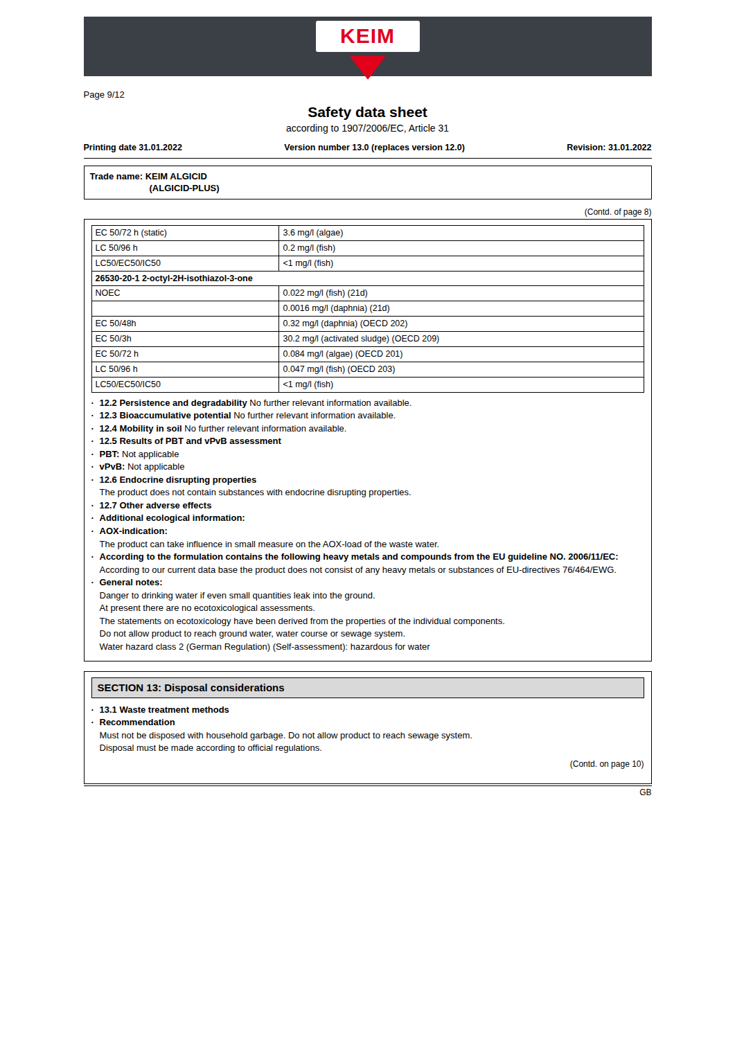KEIM
Page 9/12
Safety data sheet
according to 1907/2006/EC, Article 31
Printing date 31.01.2022 Version number 13.0 (replaces version 12.0) Revision: 31.01.2022
Trade name: KEIM ALGICID
(ALGICID-PLUS)
(Contd. of page 8)
| EC 50/72 h (static) | 3.6 mg/l (algae) |
| LC 50/96 h | 0.2 mg/l (fish) |
| LC50/EC50/IC50 | <1 mg/l (fish) |
| 26530-20-1 2-octyl-2H-isothiazol-3-one |
| NOEC | 0.022 mg/l (fish) (21d) |
| | 0.0016 mg/l (daphnia) (21d) |
| EC 50/48h | 0.32 mg/l (daphnia) (OECD 202) |
| EC 50/3h | 30.2 mg/l (activated sludge) (OECD 209) |
| EC 50/72 h | 0.084 mg/l (algae) (OECD 201) |
| LC 50/96 h | 0.047 mg/l (fish) (OECD 203) |
| LC50/EC50/IC50 | <1 mg/l (fish) |
12.2 Persistence and degradability No further relevant information available.
12.3 Bioaccumulative potential No further relevant information available.
12.4 Mobility in soil No further relevant information available.
12.5 Results of PBT and vPvB assessment
PBT: Not applicable
vPvB: Not applicable
12.6 Endocrine disrupting properties
The product does not contain substances with endocrine disrupting properties.
12.7 Other adverse effects
Additional ecological information:
AOX-indication:
The product can take influence in small measure on the AOX-load of the waste water.
According to the formulation contains the following heavy metals and compounds from the EU guideline NO. 2006/11/EC:
According to our current data base the product does not consist of any heavy metals or substances of EU-directives 76/464/EWG.
General notes:
Danger to drinking water if even small quantities leak into the ground.
At present there are no ecotoxicological assessments.
The statements on ecotoxicology have been derived from the properties of the individual components.
Do not allow product to reach ground water, water course or sewage system.
Water hazard class 2 (German Regulation) (Self-assessment): hazardous for water
SECTION 13: Disposal considerations
13.1 Waste treatment methods
Recommendation
Must not be disposed with household garbage. Do not allow product to reach sewage system.
Disposal must be made according to official regulations.
(Contd. on page 10)
GB